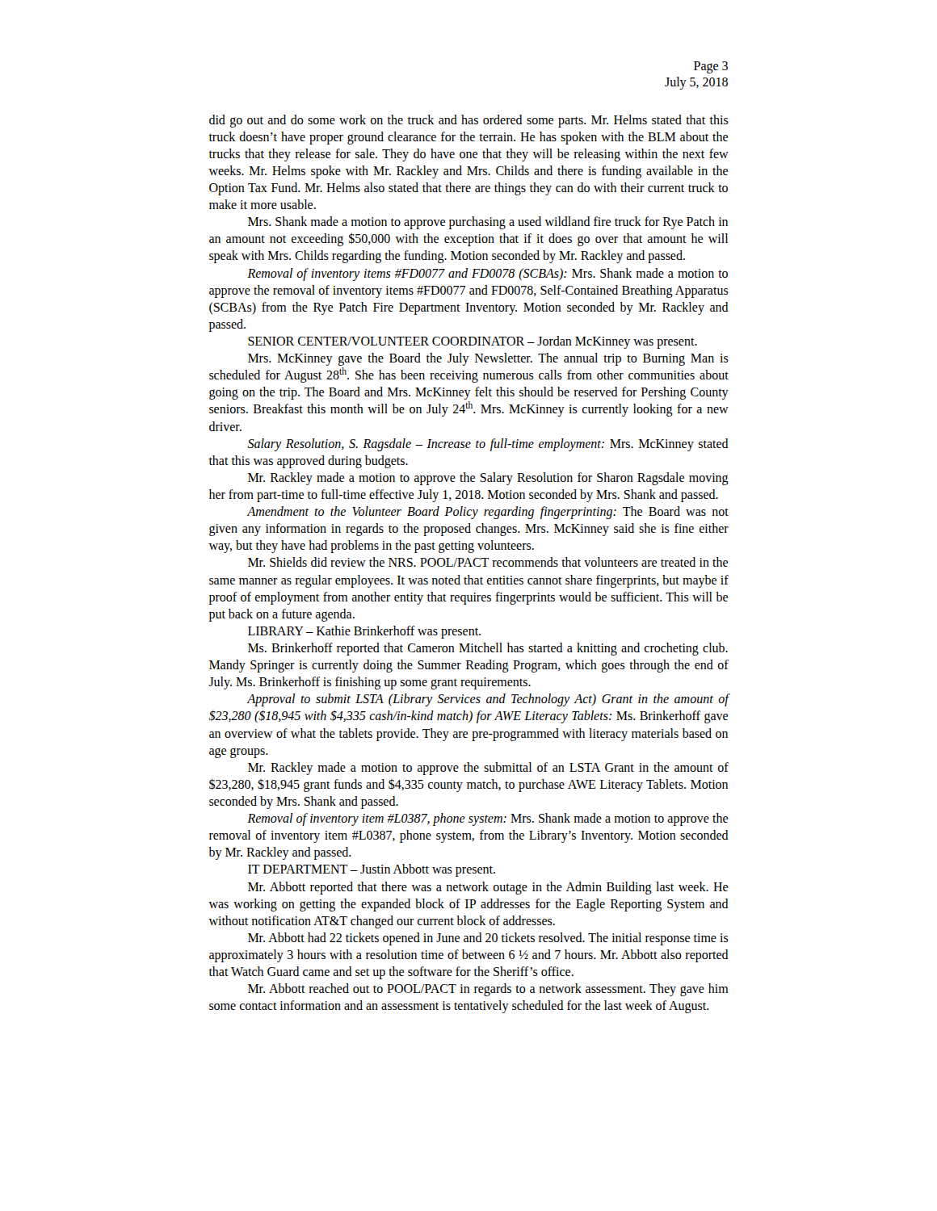Page 3
July 5, 2018
did go out and do some work on the truck and has ordered some parts. Mr. Helms stated that this truck doesn’t have proper ground clearance for the terrain. He has spoken with the BLM about the trucks that they release for sale. They do have one that they will be releasing within the next few weeks. Mr. Helms spoke with Mr. Rackley and Mrs. Childs and there is funding available in the Option Tax Fund. Mr. Helms also stated that there are things they can do with their current truck to make it more usable.
Mrs. Shank made a motion to approve purchasing a used wildland fire truck for Rye Patch in an amount not exceeding $50,000 with the exception that if it does go over that amount he will speak with Mrs. Childs regarding the funding. Motion seconded by Mr. Rackley and passed.
Removal of inventory items #FD0077 and FD0078 (SCBAs): Mrs. Shank made a motion to approve the removal of inventory items #FD0077 and FD0078, Self-Contained Breathing Apparatus (SCBAs) from the Rye Patch Fire Department Inventory. Motion seconded by Mr. Rackley and passed.
SENIOR CENTER/VOLUNTEER COORDINATOR – Jordan McKinney was present.
Mrs. McKinney gave the Board the July Newsletter. The annual trip to Burning Man is scheduled for August 28th. She has been receiving numerous calls from other communities about going on the trip. The Board and Mrs. McKinney felt this should be reserved for Pershing County seniors. Breakfast this month will be on July 24th. Mrs. McKinney is currently looking for a new driver.
Salary Resolution, S. Ragsdale – Increase to full-time employment: Mrs. McKinney stated that this was approved during budgets.
Mr. Rackley made a motion to approve the Salary Resolution for Sharon Ragsdale moving her from part-time to full-time effective July 1, 2018. Motion seconded by Mrs. Shank and passed.
Amendment to the Volunteer Board Policy regarding fingerprinting: The Board was not given any information in regards to the proposed changes. Mrs. McKinney said she is fine either way, but they have had problems in the past getting volunteers.
Mr. Shields did review the NRS. POOL/PACT recommends that volunteers are treated in the same manner as regular employees. It was noted that entities cannot share fingerprints, but maybe if proof of employment from another entity that requires fingerprints would be sufficient. This will be put back on a future agenda.
LIBRARY – Kathie Brinkerhoff was present.
Ms. Brinkerhoff reported that Cameron Mitchell has started a knitting and crocheting club. Mandy Springer is currently doing the Summer Reading Program, which goes through the end of July. Ms. Brinkerhoff is finishing up some grant requirements.
Approval to submit LSTA (Library Services and Technology Act) Grant in the amount of $23,280 ($18,945 with $4,335 cash/in-kind match) for AWE Literacy Tablets: Ms. Brinkerhoff gave an overview of what the tablets provide. They are pre-programmed with literacy materials based on age groups.
Mr. Rackley made a motion to approve the submittal of an LSTA Grant in the amount of $23,280, $18,945 grant funds and $4,335 county match, to purchase AWE Literacy Tablets. Motion seconded by Mrs. Shank and passed.
Removal of inventory item #L0387, phone system: Mrs. Shank made a motion to approve the removal of inventory item #L0387, phone system, from the Library’s Inventory. Motion seconded by Mr. Rackley and passed.
IT DEPARTMENT – Justin Abbott was present.
Mr. Abbott reported that there was a network outage in the Admin Building last week. He was working on getting the expanded block of IP addresses for the Eagle Reporting System and without notification AT&T changed our current block of addresses.
Mr. Abbott had 22 tickets opened in June and 20 tickets resolved. The initial response time is approximately 3 hours with a resolution time of between 6 ½ and 7 hours. Mr. Abbott also reported that Watch Guard came and set up the software for the Sheriff’s office.
Mr. Abbott reached out to POOL/PACT in regards to a network assessment. They gave him some contact information and an assessment is tentatively scheduled for the last week of August.